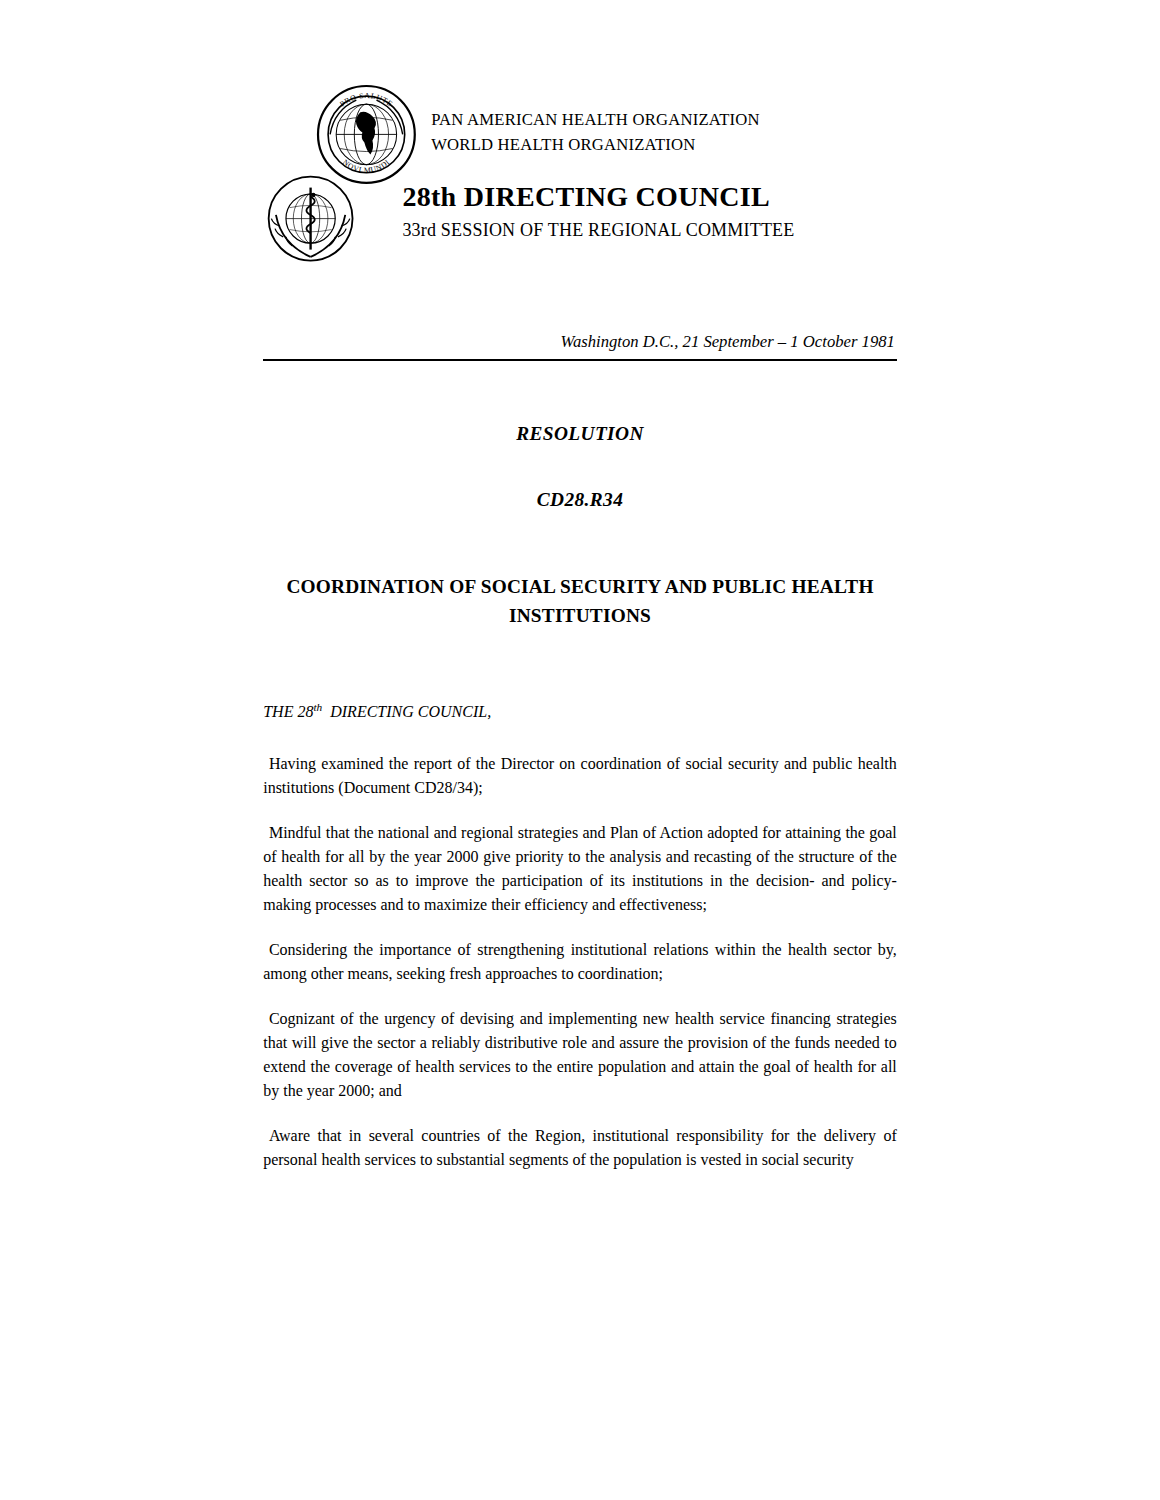PRO SALUTE NOVI MUNDI
PAN AMERICAN HEALTH ORGANIZATION
WORLD HEALTH ORGANIZATION
28th DIRECTING COUNCIL
33rd SESSION OF THE REGIONAL COMMITTEE
Washington D.C., 21 September – 1 October 1981
RESOLUTION
CD28.R34
COORDINATION OF SOCIAL SECURITY AND PUBLIC HEALTH
INSTITUTIONS
THE 28th DIRECTING COUNCIL,
Having examined the report of the Director on coordination of social security and public health institutions (Document CD28/34);
Mindful that the national and regional strategies and Plan of Action adopted for attaining the goal of health for all by the year 2000 give priority to the analysis and recasting of the structure of the health sector so as to improve the participation of its institutions in the decision- and policy-making processes and to maximize their efficiency and effectiveness;
Considering the importance of strengthening institutional relations within the health sector by, among other means, seeking fresh approaches to coordination;
Cognizant of the urgency of devising and implementing new health service financing strategies that will give the sector a reliably distributive role and assure the provision of the funds needed to extend the coverage of health services to the entire population and attain the goal of health for all by the year 2000; and
Aware that in several countries of the Region, institutional responsibility for the delivery of personal health services to substantial segments of the population is vested in social security